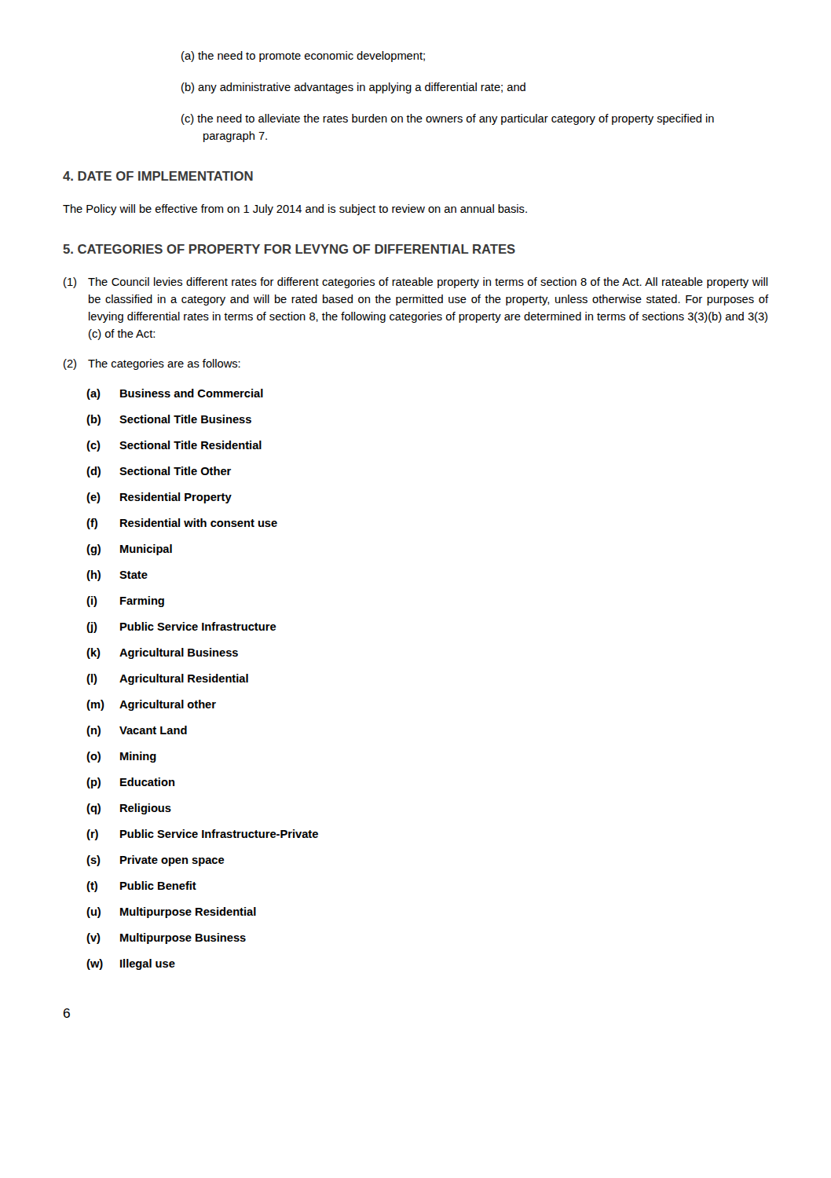(a) the need to promote economic development;
(b) any administrative advantages in applying a differential rate; and
(c) the need to alleviate the rates burden on the owners of any particular category of property specified in paragraph 7.
4. DATE OF IMPLEMENTATION
The Policy will be effective from on 1 July 2014 and is subject to review on an annual basis.
5. CATEGORIES OF PROPERTY FOR LEVYNG OF DIFFERENTIAL RATES
(1)
The Council levies different rates for different categories of rateable property in terms of section 8 of the Act. All rateable property will be classified in a category and will be rated based on the permitted use of the property, unless otherwise stated. For purposes of levying differential rates in terms of section 8, the following categories of property are determined in terms of sections 3(3)(b) and 3(3)(c) of the Act:
(2)
The categories are as follows:
(a) Business and Commercial
(b) Sectional Title Business
(c) Sectional Title Residential
(d) Sectional Title Other
(e) Residential Property
(f) Residential with consent use
(g) Municipal
(h) State
(i) Farming
(j) Public Service Infrastructure
(k) Agricultural Business
(l) Agricultural Residential
(m) Agricultural other
(n) Vacant Land
(o) Mining
(p) Education
(q) Religious
(r) Public Service Infrastructure-Private
(s) Private open space
(t) Public Benefit
(u) Multipurpose Residential
(v) Multipurpose Business
(w) Illegal use
6